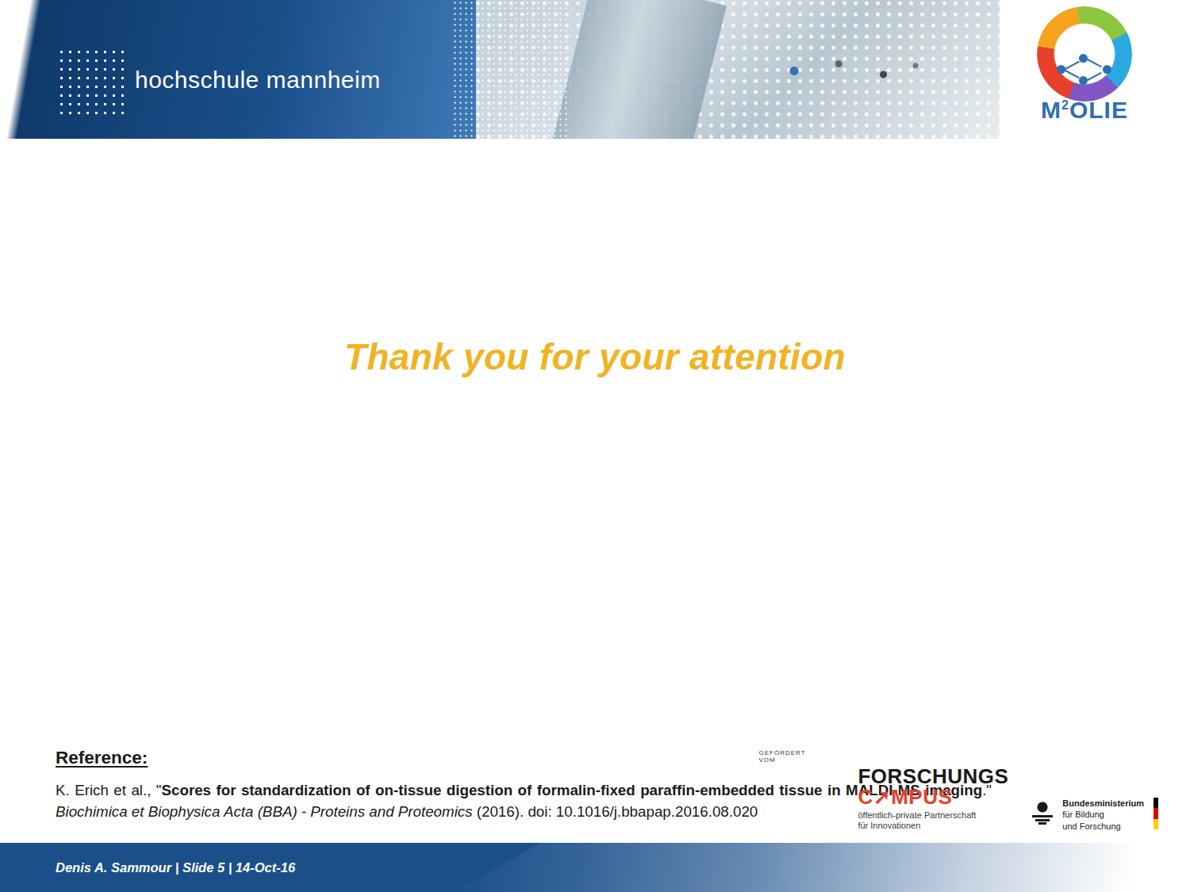hochschule mannheim
M2OLIE
Thank you for your attention
Reference:
K. Erich et al., "Scores for standardization of on-tissue digestion of formalin-fixed paraffin-embedded tissue in MALDI-MS imaging." Biochimica et Biophysica Acta (BBA) - Proteins and Proteomics (2016). doi: 10.1016/j.bbapap.2016.08.020
Gefördert vom
FORSCHUNGS
C➚MPUS
öffentlich-private Partnerschaft
für Innovationen
Bundesministerium für Bildung
und Forschung
Denis A. Sammour | Slide 5 | 14-Oct-16